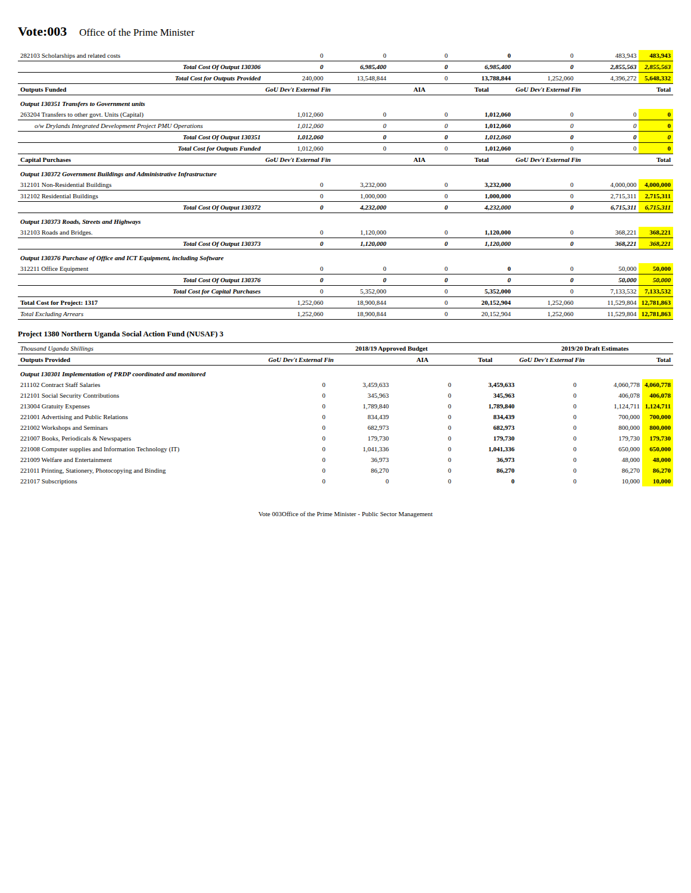Vote:003
Office of the Prime Minister
| 282103 Scholarships and related costs | 0 | 0 | 0 | 0 | 0 | 483,943 | 483,943 |
| Total Cost Of Output 130306 | 0 | 6,985,400 | 0 | 6,985,400 | 0 | 2,855,563 | 2,855,563 |
| Total Cost for Outputs Provided | 240,000 | 13,548,844 | 0 | 13,788,844 | 1,252,060 | 4,396,272 | 5,648,332 |
| Outputs Funded | GoU Dev't External Fin | AIA | Total | GoU Dev't External Fin | Total |
| Output 130351 Transfers to Government units |
| 263204 Transfers to other govt. Units (Capital) | 1,012,060 | 0 | 0 | 1,012,060 | 0 | 0 | 0 |
| o/w Drylands Integrated Development Project PMU Operations | 1,012,060 | 0 | 0 | 1,012,060 | 0 | 0 | 0 |
| Total Cost Of Output 130351 | 1,012,060 | 0 | 0 | 1,012,060 | 0 | 0 | 0 |
| Total Cost for Outputs Funded | 1,012,060 | 0 | 0 | 1,012,060 | 0 | 0 | 0 |
| Capital Purchases | GoU Dev't External Fin | AIA | Total | GoU Dev't External Fin | Total |
| Output 130372 Government Buildings and Administrative Infrastructure |
| 312101 Non-Residential Buildings | 0 | 3,232,000 | 0 | 3,232,000 | 0 | 4,000,000 | 4,000,000 |
| 312102 Residential Buildings | 0 | 1,000,000 | 0 | 1,000,000 | 0 | 2,715,311 | 2,715,311 |
| Total Cost Of Output 130372 | 0 | 4,232,000 | 0 | 4,232,000 | 0 | 6,715,311 | 6,715,311 |
| Output 130373 Roads, Streets and Highways |
| 312103 Roads and Bridges. | 0 | 1,120,000 | 0 | 1,120,000 | 0 | 368,221 | 368,221 |
| Total Cost Of Output 130373 | 0 | 1,120,000 | 0 | 1,120,000 | 0 | 368,221 | 368,221 |
| Output 130376 Purchase of Office and ICT Equipment, including Software |
| 312211 Office Equipment | 0 | 0 | 0 | 0 | 0 | 50,000 | 50,000 |
| Total Cost Of Output 130376 | 0 | 0 | 0 | 0 | 0 | 50,000 | 50,000 |
| Total Cost for Capital Purchases | 0 | 5,352,000 | 0 | 5,352,000 | 0 | 7,133,532 | 7,133,532 |
| Total Cost for Project: 1317 | 1,252,060 | 18,900,844 | 0 | 20,152,904 | 1,252,060 | 11,529,804 | 12,781,863 |
| Total Excluding Arrears | 1,252,060 | 18,900,844 | 0 | 20,152,904 | 1,252,060 | 11,529,804 | 12,781,863 |
Project 1380 Northern Uganda Social Action Fund (NUSAF) 3
| Thousand Uganda Shillings | 2018/19 Approved Budget | 2019/20 Draft Estimates |
| Outputs Provided | GoU Dev't External Fin | AIA | Total | GoU Dev't External Fin | Total |
| Output 130301 Implementation of PRDP coordinated and monitored |
| 211102 Contract Staff Salaries | 0 | 3,459,633 | 0 | 3,459,633 | 0 | 4,060,778 | 4,060,778 |
| 212101 Social Security Contributions | 0 | 345,963 | 0 | 345,963 | 0 | 406,078 | 406,078 |
| 213004 Gratuity Expenses | 0 | 1,789,840 | 0 | 1,789,840 | 0 | 1,124,711 | 1,124,711 |
| 221001 Advertising and Public Relations | 0 | 834,439 | 0 | 834,439 | 0 | 700,000 | 700,000 |
| 221002 Workshops and Seminars | 0 | 682,973 | 0 | 682,973 | 0 | 800,000 | 800,000 |
| 221007 Books, Periodicals & Newspapers | 0 | 179,730 | 0 | 179,730 | 0 | 179,730 | 179,730 |
| 221008 Computer supplies and Information Technology (IT) | 0 | 1,041,336 | 0 | 1,041,336 | 0 | 650,000 | 650,000 |
| 221009 Welfare and Entertainment | 0 | 36,973 | 0 | 36,973 | 0 | 48,000 | 48,000 |
| 221011 Printing, Stationery, Photocopying and Binding | 0 | 86,270 | 0 | 86,270 | 0 | 86,270 | 86,270 |
| 221017 Subscriptions | 0 | 0 | 0 | 0 | 0 | 10,000 | 10,000 |
Vote 003Office of the Prime Minister - Public Sector Management